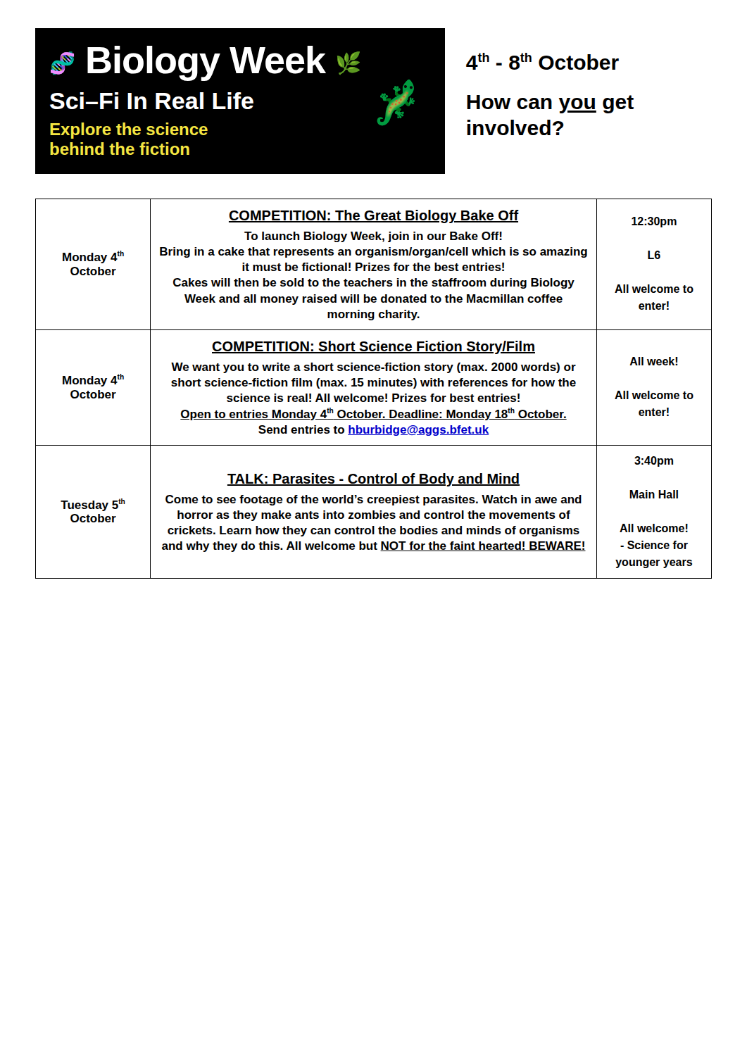🧬 Biology Week 🌿
Sci–Fi In Real Life
Explore the science
behind the fiction
🦎
4th - 8th October
How can you get involved?
| Monday 4 th October | COMPETITION: The Great Biology Bake Off To launch Biology Week, join in our Bake Off! Bring in a cake that represents an organism/organ/cell which is so amazing it must be fictional! Prizes for the best entries! Cakes will then be sold to the teachers in the staffroom during Biology Week and all money raised will be donated to the Macmillan coffee morning charity. | 12:30pm L6 All welcome to enter! |
| Monday 4 th October | COMPETITION: Short Science Fiction Story/Film We want you to write a short science-fiction story (max. 2000 words) or short science-fiction film (max. 15 minutes) with references for how the science is real! All welcome! Prizes for best entries! Open to entries Monday 4 th October. Deadline: Monday 18 th October. Send entries to hburbidge@aggs.bfet.uk | All week! All welcome to enter! |
| Tuesday 5 th October | TALK: Parasites - Control of Body and Mind Come to see footage of the world’s creepiest parasites. Watch in awe and horror as they make ants into zombies and control the movements of crickets. Learn how they can control the bodies and minds of organisms and why they do this. All welcome but NOT for the faint hearted! BEWARE! | 3:40pm Main Hall All welcome! - Science for younger years |